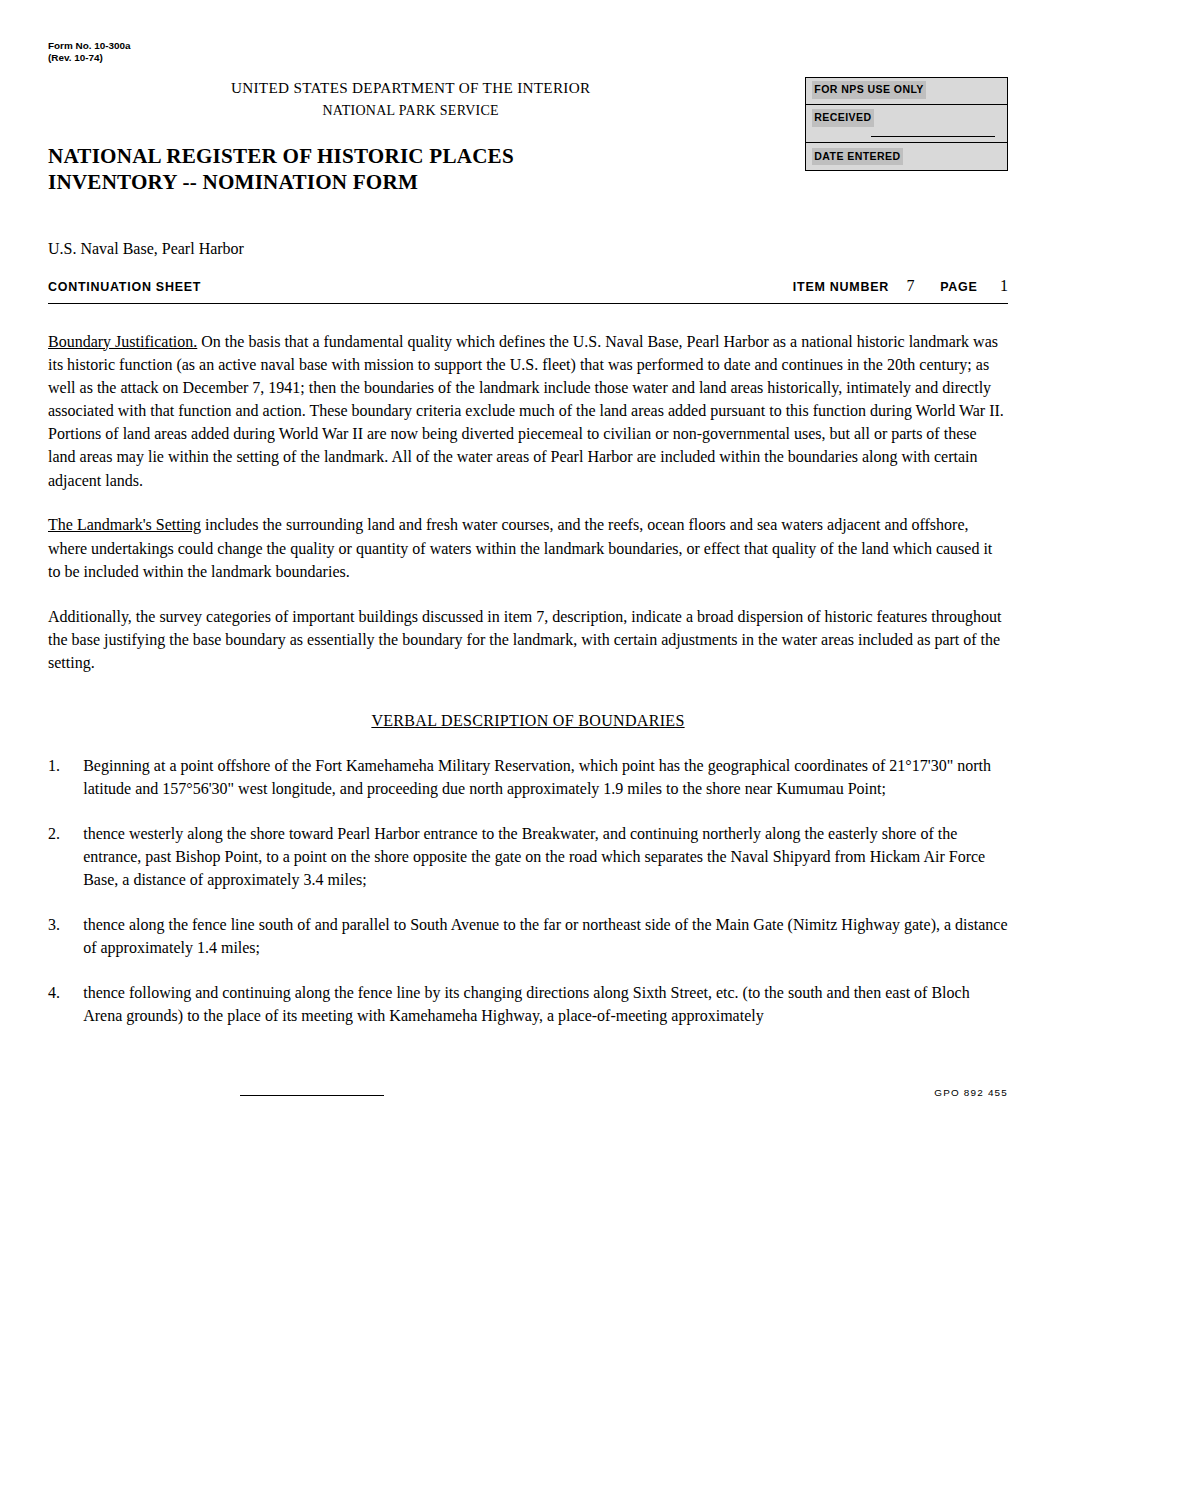Form No. 10-300a
(Rev. 10-74)
UNITED STATES DEPARTMENT OF THE INTERIOR NATIONAL PARK SERVICE
NATIONAL REGISTER OF HISTORIC PLACES INVENTORY -- NOMINATION FORM
FOR NPS USE ONLY
RECEIVED
DATE ENTERED
U.S. Naval Base, Pearl Harbor
CONTINUATION SHEET ITEM NUMBER 7 PAGE 1
Boundary Justification. On the basis that a fundamental quality which defines the U.S. Naval Base, Pearl Harbor as a national historic landmark was its historic function (as an active naval base with mission to support the U.S. fleet) that was performed to date and continues in the 20th century; as well as the attack on December 7, 1941; then the boundaries of the landmark include those water and land areas historically, intimately and directly associated with that function and action. These boundary criteria exclude much of the land areas added pursuant to this function during World War II. Portions of land areas added during World War II are now being diverted piecemeal to civilian or non-governmental uses, but all or parts of these land areas may lie within the setting of the landmark. All of the water areas of Pearl Harbor are included within the boundaries along with certain adjacent lands.
The Landmark's Setting includes the surrounding land and fresh water courses, and the reefs, ocean floors and sea waters adjacent and offshore, where undertakings could change the quality or quantity of waters within the landmark boundaries, or effect that quality of the land which caused it to be included within the landmark boundaries.
Additionally, the survey categories of important buildings discussed in item 7, description, indicate a broad dispersion of historic features throughout the base justifying the base boundary as essentially the boundary for the landmark, with certain adjustments in the water areas included as part of the setting.
VERBAL DESCRIPTION OF BOUNDARIES
1. Beginning at a point offshore of the Fort Kamehameha Military Reservation, which point has the geographical coordinates of 21°17'30" north latitude and 157°56'30" west longitude, and proceeding due north approximately 1.9 miles to the shore near Kumumau Point;
2. thence westerly along the shore toward Pearl Harbor entrance to the Breakwater, and continuing northerly along the easterly shore of the entrance, past Bishop Point, to a point on the shore opposite the gate on the road which separates the Naval Shipyard from Hickam Air Force Base, a distance of approximately 3.4 miles;
3. thence along the fence line south of and parallel to South Avenue to the far or northeast side of the Main Gate (Nimitz Highway gate), a distance of approximately 1.4 miles;
4. thence following and continuing along the fence line by its changing directions along Sixth Street, etc. (to the south and then east of Bloch Arena grounds) to the place of its meeting with Kamehameha Highway, a place-of-meeting approximately
GPO 892 455